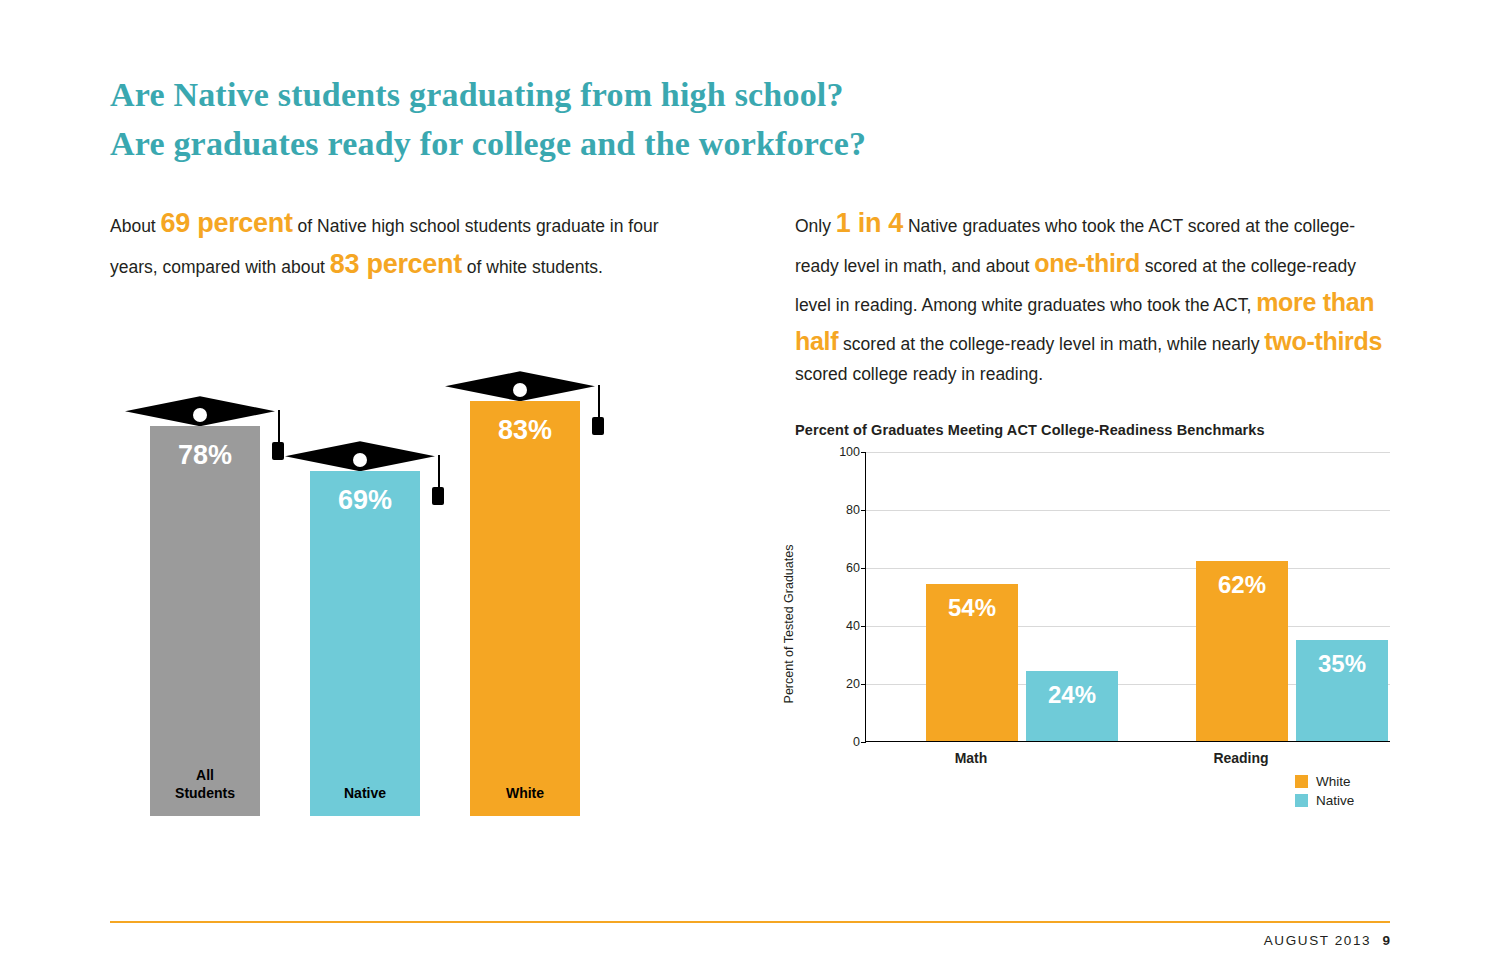Are Native students graduating from high school?
Are graduates ready for college and the workforce?
About 69 percent of Native high school students graduate in four years, compared with about 83 percent of white students.
78%
All
Students
69%
Native
83%
White
Only 1 in 4 Native graduates who took the ACT scored at the college-ready level in math, and about one-third scored at the college-ready level in reading. Among white graduates who took the ACT, more than half scored at the college-ready level in math, while nearly two-thirds scored college ready in reading.
Percent of Graduates Meeting ACT College-Readiness Benchmarks
Percent of Tested Graduates
100
80
60
40
20
0
54%
24%
62%
35%
Math Reading
White
Native
AUGUST 2013 9